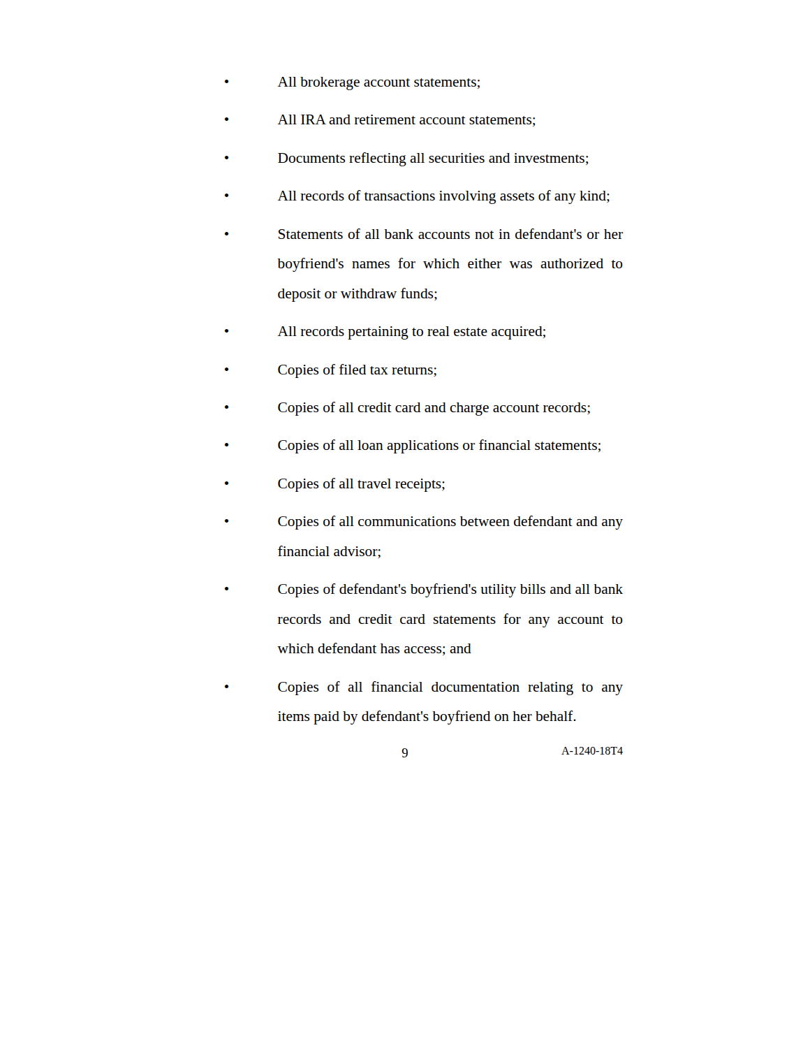All brokerage account statements;
All IRA and retirement account statements;
Documents reflecting all securities and investments;
All records of transactions involving assets of any kind;
Statements of all bank accounts not in defendant's or her boyfriend's names for which either was authorized to deposit or withdraw funds;
All records pertaining to real estate acquired;
Copies of filed tax returns;
Copies of all credit card and charge account records;
Copies of all loan applications or financial statements;
Copies of all travel receipts;
Copies of all communications between defendant and any financial advisor;
Copies of defendant's boyfriend's utility bills and all bank records and credit card statements for any account to which defendant has access; and
Copies of all financial documentation relating to any items paid by defendant's boyfriend on her behalf.
9
A-1240-18T4